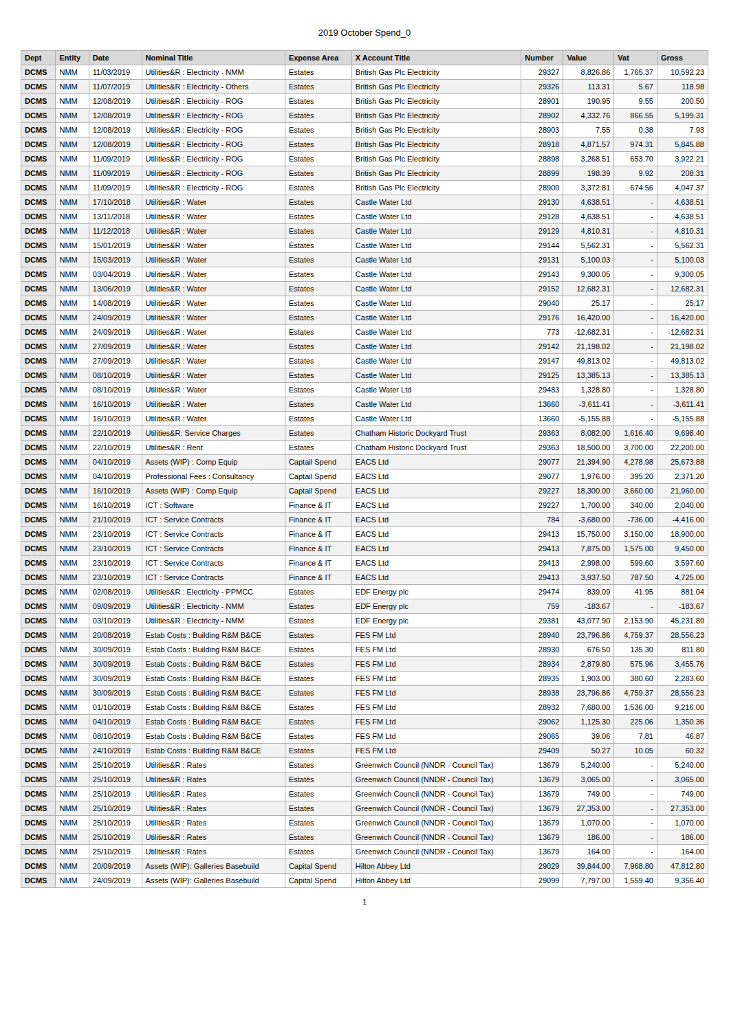2019 October Spend_0
| Dept | Entity | Date | Nominal Title | Expense Area | X Account Title | Number | Value | Vat | Gross |
| --- | --- | --- | --- | --- | --- | --- | --- | --- | --- |
| DCMS | NMM | 11/03/2019 | Utilities&R : Electricity - NMM | Estates | British Gas Plc Electricity | 29327 | 8,826.86 | 1,765.37 | 10,592.23 |
| DCMS | NMM | 11/07/2019 | Utilities&R : Electricity - Others | Estates | British Gas Plc Electricity | 29326 | 113.31 | 5.67 | 118.98 |
| DCMS | NMM | 12/08/2019 | Utilities&R : Electricity - ROG | Estates | British Gas Plc Electricity | 28901 | 190.95 | 9.55 | 200.50 |
| DCMS | NMM | 12/08/2019 | Utilities&R : Electricity - ROG | Estates | British Gas Plc Electricity | 28902 | 4,332.76 | 866.55 | 5,199.31 |
| DCMS | NMM | 12/08/2019 | Utilities&R : Electricity - ROG | Estates | British Gas Plc Electricity | 28903 | 7.55 | 0.38 | 7.93 |
| DCMS | NMM | 12/08/2019 | Utilities&R : Electricity - ROG | Estates | British Gas Plc Electricity | 28918 | 4,871.57 | 974.31 | 5,845.88 |
| DCMS | NMM | 11/09/2019 | Utilities&R : Electricity - ROG | Estates | British Gas Plc Electricity | 28898 | 3,268.51 | 653.70 | 3,922.21 |
| DCMS | NMM | 11/09/2019 | Utilities&R : Electricity - ROG | Estates | British Gas Plc Electricity | 28899 | 198.39 | 9.92 | 208.31 |
| DCMS | NMM | 11/09/2019 | Utilities&R : Electricity - ROG | Estates | British Gas Plc Electricity | 28900 | 3,372.81 | 674.56 | 4,047.37 |
| DCMS | NMM | 17/10/2018 | Utilities&R : Water | Estates | Castle Water Ltd | 29130 | 4,638.51 | - | 4,638.51 |
| DCMS | NMM | 13/11/2018 | Utilities&R : Water | Estates | Castle Water Ltd | 29128 | 4,638.51 | - | 4,638.51 |
| DCMS | NMM | 11/12/2018 | Utilities&R : Water | Estates | Castle Water Ltd | 29129 | 4,810.31 | - | 4,810.31 |
| DCMS | NMM | 15/01/2019 | Utilities&R : Water | Estates | Castle Water Ltd | 29144 | 5,562.31 | - | 5,562.31 |
| DCMS | NMM | 15/03/2019 | Utilities&R : Water | Estates | Castle Water Ltd | 29131 | 5,100.03 | - | 5,100.03 |
| DCMS | NMM | 03/04/2019 | Utilities&R : Water | Estates | Castle Water Ltd | 29143 | 9,300.05 | - | 9,300.05 |
| DCMS | NMM | 13/06/2019 | Utilities&R : Water | Estates | Castle Water Ltd | 29152 | 12,682.31 | - | 12,682.31 |
| DCMS | NMM | 14/08/2019 | Utilities&R : Water | Estates | Castle Water Ltd | 29040 | 25.17 | - | 25.17 |
| DCMS | NMM | 24/09/2019 | Utilities&R : Water | Estates | Castle Water Ltd | 29176 | 16,420.00 | - | 16,420.00 |
| DCMS | NMM | 24/09/2019 | Utilities&R : Water | Estates | Castle Water Ltd | 773 | -12,682.31 | - | -12,682.31 |
| DCMS | NMM | 27/09/2019 | Utilities&R : Water | Estates | Castle Water Ltd | 29142 | 21,198.02 | - | 21,198.02 |
| DCMS | NMM | 27/09/2019 | Utilities&R : Water | Estates | Castle Water Ltd | 29147 | 49,813.02 | - | 49,813.02 |
| DCMS | NMM | 08/10/2019 | Utilities&R : Water | Estates | Castle Water Ltd | 29125 | 13,385.13 | - | 13,385.13 |
| DCMS | NMM | 08/10/2019 | Utilities&R : Water | Estates | Castle Water Ltd | 29483 | 1,328.80 | - | 1,328.80 |
| DCMS | NMM | 16/10/2019 | Utilities&R : Water | Estates | Castle Water Ltd | 13660 | -3,611.41 | - | -3,611.41 |
| DCMS | NMM | 16/10/2019 | Utilities&R : Water | Estates | Castle Water Ltd | 13660 | -5,155.88 | - | -5,155.88 |
| DCMS | NMM | 22/10/2019 | Utilities&R: Service Charges | Estates | Chatham Historic Dockyard Trust | 29363 | 8,082.00 | 1,616.40 | 9,698.40 |
| DCMS | NMM | 22/10/2019 | Utilities&R : Rent | Estates | Chatham Historic Dockyard Trust | 29363 | 18,500.00 | 3,700.00 | 22,200.00 |
| DCMS | NMM | 04/10/2019 | Assets (WIP) : Comp Equip | Captail Spend | EACS Ltd | 29077 | 21,394.90 | 4,278.98 | 25,673.88 |
| DCMS | NMM | 04/10/2019 | Professional Fees : Consultancy | Captail Spend | EACS Ltd | 29077 | 1,976.00 | 395.20 | 2,371.20 |
| DCMS | NMM | 16/10/2019 | Assets (WIP) : Comp Equip | Captail Spend | EACS Ltd | 29227 | 18,300.00 | 3,660.00 | 21,960.00 |
| DCMS | NMM | 16/10/2019 | ICT : Software | Finance & IT | EACS Ltd | 29227 | 1,700.00 | 340.00 | 2,040.00 |
| DCMS | NMM | 21/10/2019 | ICT : Service Contracts | Finance & IT | EACS Ltd | 784 | -3,680.00 | -736.00 | -4,416.00 |
| DCMS | NMM | 23/10/2019 | ICT : Service Contracts | Finance & IT | EACS Ltd | 29413 | 15,750.00 | 3,150.00 | 18,900.00 |
| DCMS | NMM | 23/10/2019 | ICT : Service Contracts | Finance & IT | EACS Ltd | 29413 | 7,875.00 | 1,575.00 | 9,450.00 |
| DCMS | NMM | 23/10/2019 | ICT : Service Contracts | Finance & IT | EACS Ltd | 29413 | 2,998.00 | 599.60 | 3,597.60 |
| DCMS | NMM | 23/10/2019 | ICT : Service Contracts | Finance & IT | EACS Ltd | 29413 | 3,937.50 | 787.50 | 4,725.00 |
| DCMS | NMM | 02/08/2019 | Utilities&R : Electricity - PPMCC | Estates | EDF Energy plc | 29474 | 839.09 | 41.95 | 881.04 |
| DCMS | NMM | 09/09/2019 | Utilities&R : Electricity - NMM | Estates | EDF Energy plc | 759 | -183.67 | - | -183.67 |
| DCMS | NMM | 03/10/2019 | Utilities&R : Electricity - NMM | Estates | EDF Energy plc | 29381 | 43,077.90 | 2,153.90 | 45,231.80 |
| DCMS | NMM | 20/08/2019 | Estab Costs : Building R&M B&CE | Estates | FES FM Ltd | 28940 | 23,796.86 | 4,759.37 | 28,556.23 |
| DCMS | NMM | 30/09/2019 | Estab Costs : Building R&M B&CE | Estates | FES FM Ltd | 28930 | 676.50 | 135.30 | 811.80 |
| DCMS | NMM | 30/09/2019 | Estab Costs : Building R&M B&CE | Estates | FES FM Ltd | 28934 | 2,879.80 | 575.96 | 3,455.76 |
| DCMS | NMM | 30/09/2019 | Estab Costs : Building R&M B&CE | Estates | FES FM Ltd | 28935 | 1,903.00 | 380.60 | 2,283.60 |
| DCMS | NMM | 30/09/2019 | Estab Costs : Building R&M B&CE | Estates | FES FM Ltd | 28938 | 23,796.86 | 4,759.37 | 28,556.23 |
| DCMS | NMM | 01/10/2019 | Estab Costs : Building R&M B&CE | Estates | FES FM Ltd | 28932 | 7,680.00 | 1,536.00 | 9,216.00 |
| DCMS | NMM | 04/10/2019 | Estab Costs : Building R&M B&CE | Estates | FES FM Ltd | 29062 | 1,125.30 | 225.06 | 1,350.36 |
| DCMS | NMM | 08/10/2019 | Estab Costs : Building R&M B&CE | Estates | FES FM Ltd | 29065 | 39.06 | 7.81 | 46.87 |
| DCMS | NMM | 24/10/2019 | Estab Costs : Building R&M B&CE | Estates | FES FM Ltd | 29409 | 50.27 | 10.05 | 60.32 |
| DCMS | NMM | 25/10/2019 | Utilities&R : Rates | Estates | Greenwich Council (NNDR - Council Tax) | 13679 | 5,240.00 | - | 5,240.00 |
| DCMS | NMM | 25/10/2019 | Utilities&R : Rates | Estates | Greenwich Council (NNDR - Council Tax) | 13679 | 3,065.00 | - | 3,065.00 |
| DCMS | NMM | 25/10/2019 | Utilities&R : Rates | Estates | Greenwich Council (NNDR - Council Tax) | 13679 | 749.00 | - | 749.00 |
| DCMS | NMM | 25/10/2019 | Utilities&R : Rates | Estates | Greenwich Council (NNDR - Council Tax) | 13679 | 27,353.00 | - | 27,353.00 |
| DCMS | NMM | 25/10/2019 | Utilities&R : Rates | Estates | Greenwich Council (NNDR - Council Tax) | 13679 | 1,070.00 | - | 1,070.00 |
| DCMS | NMM | 25/10/2019 | Utilities&R : Rates | Estates | Greenwich Council (NNDR - Council Tax) | 13679 | 186.00 | - | 186.00 |
| DCMS | NMM | 25/10/2019 | Utilities&R : Rates | Estates | Greenwich Council (NNDR - Council Tax) | 13679 | 164.00 | - | 164.00 |
| DCMS | NMM | 20/09/2019 | Assets (WIP): Galleries Basebuild | Capital Spend | Hilton Abbey Ltd | 29029 | 39,844.00 | 7,968.80 | 47,812.80 |
| DCMS | NMM | 24/09/2019 | Assets (WIP): Galleries Basebuild | Capital Spend | Hilton Abbey Ltd | 29099 | 7,797.00 | 1,559.40 | 9,356.40 |
1